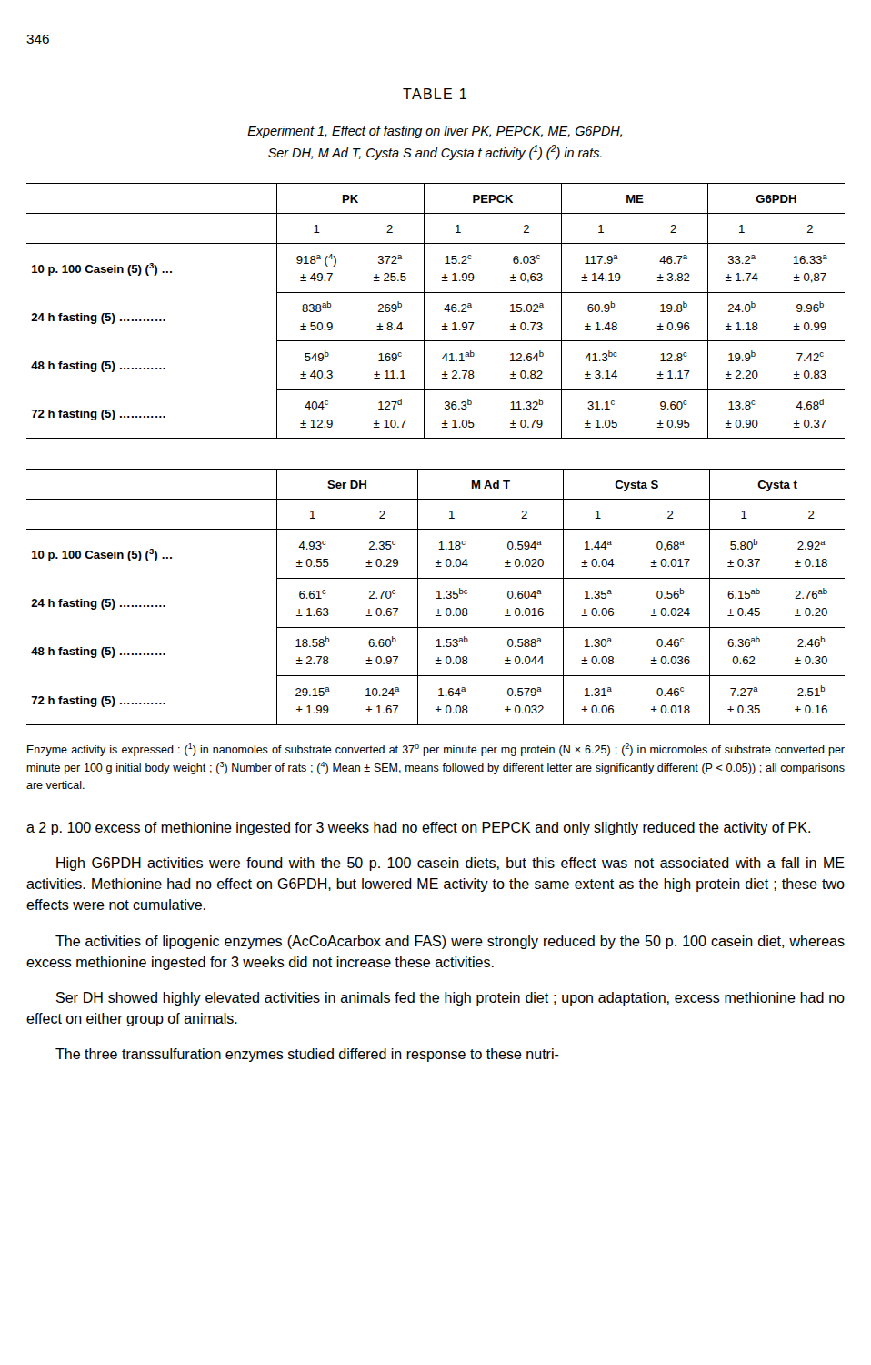346
TABLE 1
Experiment 1, Effect of fasting on liver PK, PEPCK, ME, G6PDH,
Ser DH, M Ad T, Cysta S and Cysta t activity (1) (2) in rats.
| | PK | PEPCK | ME | G6PDH |
| --- | --- | --- | --- | --- |
| | 1 | 2 | 1 | 2 | 1 | 2 | 1 | 2 |
| 10 p. 100 Casein (5) ( 3 ) … | 918 a ( 4 ) ± 49.7 | 372 a ± 25.5 | 15.2 c ± 1.99 | 6.03 c ± 0,63 | 117.9 a ± 14.19 | 46.7 a ± 3.82 | 33.2 a ± 1.74 | 16.33 a ± 0,87 |
| 24 h fasting (5) ………… | 838 ab ± 50.9 | 269 b ± 8.4 | 46.2 a ± 1.97 | 15.02 a ± 0.73 | 60.9 b ± 1.48 | 19.8 b ± 0.96 | 24.0 b ± 1.18 | 9.96 b ± 0.99 |
| 48 h fasting (5) ………… | 549 b ± 40.3 | 169 c ± 11.1 | 41.1 ab ± 2.78 | 12.64 b ± 0.82 | 41.3 bc ± 3.14 | 12.8 c ± 1.17 | 19.9 b ± 2.20 | 7.42 c ± 0.83 |
| 72 h fasting (5) ………… | 404 c ± 12.9 | 127 d ± 10.7 | 36.3 b ± 1.05 | 11.32 b ± 0.79 | 31.1 c ± 1.05 | 9.60 c ± 0.95 | 13.8 c ± 0.90 | 4.68 d ± 0.37 |
| | Ser DH | M Ad T | Cysta S | Cysta t |
| --- | --- | --- | --- | --- |
| | 1 | 2 | 1 | 2 | 1 | 2 | 1 | 2 |
| 10 p. 100 Casein (5) ( 3 ) … | 4.93 c ± 0.55 | 2.35 c ± 0.29 | 1.18 c ± 0.04 | 0.594 a ± 0.020 | 1.44 a ± 0.04 | 0,68 a ± 0.017 | 5.80 b ± 0.37 | 2.92 a ± 0.18 |
| 24 h fasting (5) ………… | 6.61 c ± 1.63 | 2.70 c ± 0.67 | 1.35 bc ± 0.08 | 0.604 a ± 0.016 | 1.35 a ± 0.06 | 0.56 b ± 0.024 | 6.15 ab ± 0.45 | 2.76 ab ± 0.20 |
| 48 h fasting (5) ………… | 18.58 b ± 2.78 | 6.60 b ± 0.97 | 1.53 ab ± 0.08 | 0.588 a ± 0.044 | 1.30 a ± 0.08 | 0.46 c ± 0.036 | 6.36 ab 0.62 | 2.46 b ± 0.30 |
| 72 h fasting (5) ………… | 29.15 a ± 1.99 | 10.24 a ± 1.67 | 1.64 a ± 0.08 | 0.579 a ± 0.032 | 1.31 a ± 0.06 | 0.46 c ± 0.018 | 7.27 a ± 0.35 | 2.51 b ± 0.16 |
Enzyme activity is expressed : (1) in nanomoles of substrate converted at 37o per minute per mg protein (N × 6.25) ; (2) in micromoles of substrate converted per minute per 100 g initial body weight ; (3) Number of rats ; (4) Mean ± SEM, means followed by different letter are significantly different (P < 0.05)) ; all comparisons are vertical.
a 2 p. 100 excess of methionine ingested for 3 weeks had no effect on PEPCK and only slightly reduced the activity of PK.
High G6PDH activities were found with the 50 p. 100 casein diets, but this effect was not associated with a fall in ME activities. Methionine had no effect on G6PDH, but lowered ME activity to the same extent as the high protein diet ; these two effects were not cumulative.
The activities of lipogenic enzymes (AcCoAcarbox and FAS) were strongly reduced by the 50 p. 100 casein diet, whereas excess methionine ingested for 3 weeks did not increase these activities.
Ser DH showed highly elevated activities in animals fed the high protein diet ; upon adaptation, excess methionine had no effect on either group of animals.
The three transsulfuration enzymes studied differed in response to these nutri-